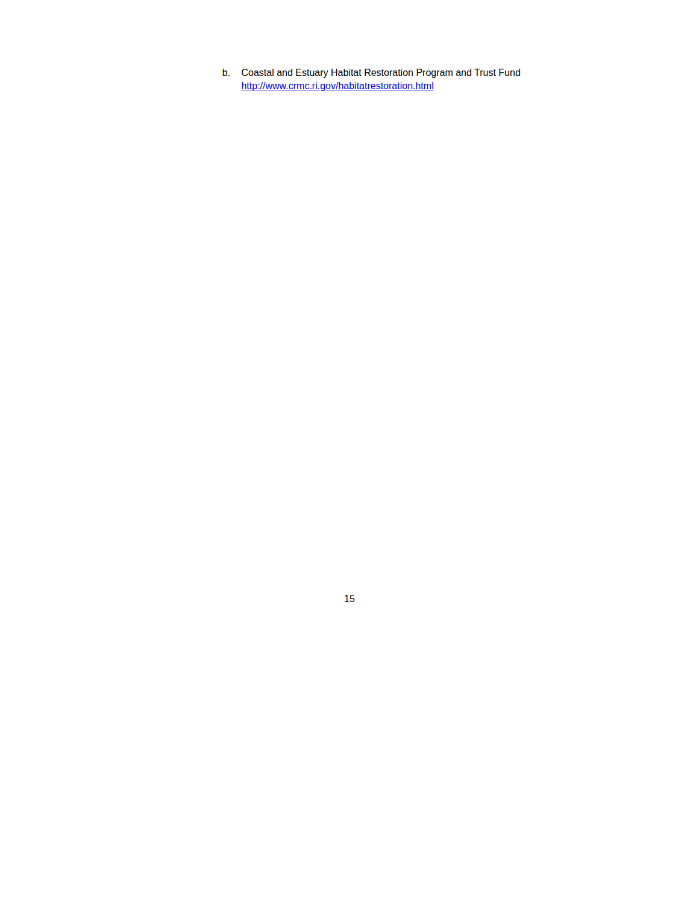b.
Coastal and Estuary Habitat Restoration Program and Trust Fund
http://www.crmc.ri.gov/habitatrestoration.html
15